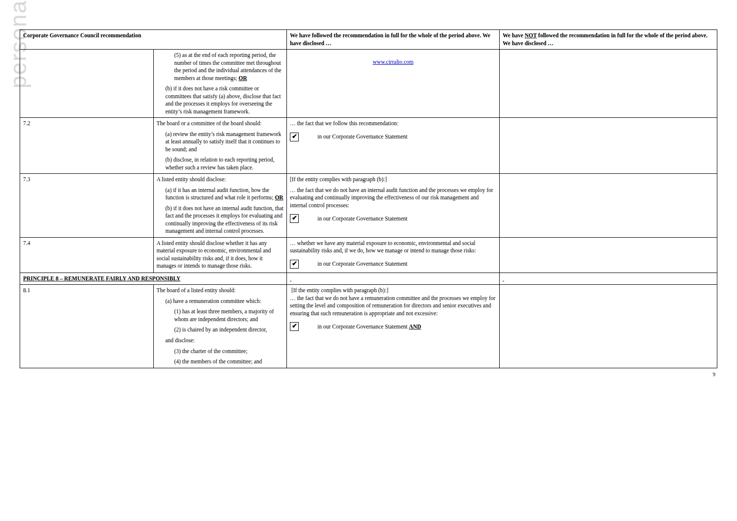personal use only
| Corporate Governance Council recommendation | We have followed the recommendation in full for the whole of the period above. We have disclosed … | We have NOT followed the recommendation in full for the whole of the period above. We have disclosed … |
| --- | --- | --- |
| | (5) as at the end of each reporting period, the number of times the committee met throughout the period and the individual attendances of the members at those meetings; OR (b) if it does not have a risk committee or committees that satisfy (a) above, disclose that fact and the processes it employs for overseeing the entity’s risk management framework. | www.cirralto.com | |
| 7.2 | The board or a committee of the board should: (a) review the entity’s risk management framework at least annually to satisfy itself that it continues to be sound; and (b) disclose, in relation to each reporting period, whether such a review has taken place. | … the fact that we follow this recommendation: ✔ in our Corporate Governance Statement | |
| 7.3 | A listed entity should disclose: (a) if it has an internal audit function, how the function is structured and what role it performs; OR (b) if it does not have an internal audit function, that fact and the processes it employs for evaluating and continually improving the effectiveness of its risk management and internal control processes. | [If the entity complies with paragraph (b):] … the fact that we do not have an internal audit function and the processes we employ for evaluating and continually improving the effectiveness of our risk management and internal control processes: ✔ in our Corporate Governance Statement | |
| 7.4 | A listed entity should disclose whether it has any material exposure to economic, environmental and social sustainability risks and, if it does, how it manages or intends to manage those risks. | … whether we have any material exposure to economic, environmental and social sustainability risks and, if we do, how we manage or intend to manage those risks: ✔ in our Corporate Governance Statement | |
| PRINCIPLE 8 – REMUNERATE FAIRLY AND RESPONSIBLY | | |
| 8.1 | The board of a listed entity should: (a) have a remuneration committee which: (1) has at least three members, a majority of whom are independent directors; and (2) is chaired by an independent director, and disclose: (3) the charter of the committee; (4) the members of the committee; and | [If the entity complies with paragraph (b):] … the fact that we do not have a remuneration committee and the processes we employ for setting the level and composition of remuneration for directors and senior executives and ensuring that such remuneration is appropriate and not excessive: ✔ in our Corporate Governance Statement AND | |
9